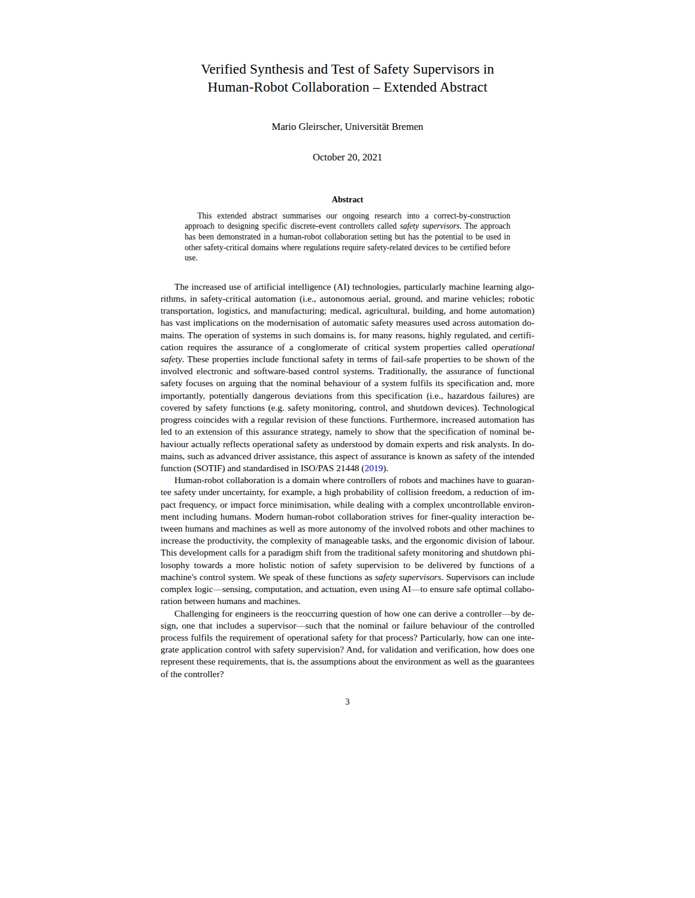Verified Synthesis and Test of Safety Supervisors in
Human-Robot Collaboration – Extended Abstract
Mario Gleirscher, Universität Bremen
October 20, 2021
Abstract
This extended abstract summarises our ongoing research into a correct-by-construction approach to designing specific discrete-event controllers called safety supervisors. The approach has been demonstrated in a human-robot collaboration setting but has the potential to be used in other safety-critical domains where regulations require safety-related devices to be certified before use.
The increased use of artificial intelligence (AI) technologies, particularly machine learning algorithms, in safety-critical automation (i.e., autonomous aerial, ground, and marine vehicles; robotic transportation, logistics, and manufacturing; medical, agricultural, building, and home automation) has vast implications on the modernisation of automatic safety measures used across automation domains. The operation of systems in such domains is, for many reasons, highly regulated, and certification requires the assurance of a conglomerate of critical system properties called operational safety. These properties include functional safety in terms of fail-safe properties to be shown of the involved electronic and software-based control systems. Traditionally, the assurance of functional safety focuses on arguing that the nominal behaviour of a system fulfils its specification and, more importantly, potentially dangerous deviations from this specification (i.e., hazardous failures) are covered by safety functions (e.g. safety monitoring, control, and shutdown devices). Technological progress coincides with a regular revision of these functions. Furthermore, increased automation has led to an extension of this assurance strategy, namely to show that the specification of nominal behaviour actually reflects operational safety as understood by domain experts and risk analysts. In domains, such as advanced driver assistance, this aspect of assurance is known as safety of the intended function (SOTIF) and standardised in ISO/PAS 21448 (2019).
Human-robot collaboration is a domain where controllers of robots and machines have to guarantee safety under uncertainty, for example, a high probability of collision freedom, a reduction of impact frequency, or impact force minimisation, while dealing with a complex uncontrollable environment including humans. Modern human-robot collaboration strives for finer-quality interaction between humans and machines as well as more autonomy of the involved robots and other machines to increase the productivity, the complexity of manageable tasks, and the ergonomic division of labour. This development calls for a paradigm shift from the traditional safety monitoring and shutdown philosophy towards a more holistic notion of safety supervision to be delivered by functions of a machine's control system. We speak of these functions as safety supervisors. Supervisors can include complex logic—sensing, computation, and actuation, even using AI—to ensure safe optimal collaboration between humans and machines.
Challenging for engineers is the reoccurring question of how one can derive a controller—by design, one that includes a supervisor—such that the nominal or failure behaviour of the controlled process fulfils the requirement of operational safety for that process? Particularly, how can one integrate application control with safety supervision? And, for validation and verification, how does one represent these requirements, that is, the assumptions about the environment as well as the guarantees of the controller?
3